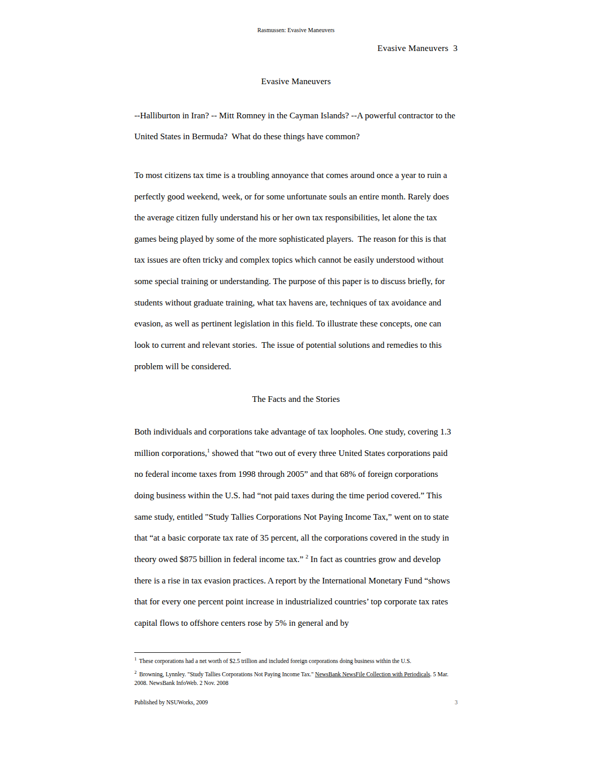Rasmussen: Evasive Maneuvers
Evasive Maneuvers 3
Evasive Maneuvers
--Halliburton in Iran? -- Mitt Romney in the Cayman Islands? --A powerful contractor to the United States in Bermuda? What do these things have common?
To most citizens tax time is a troubling annoyance that comes around once a year to ruin a perfectly good weekend, week, or for some unfortunate souls an entire month. Rarely does the average citizen fully understand his or her own tax responsibilities, let alone the tax games being played by some of the more sophisticated players. The reason for this is that tax issues are often tricky and complex topics which cannot be easily understood without some special training or understanding. The purpose of this paper is to discuss briefly, for students without graduate training, what tax havens are, techniques of tax avoidance and evasion, as well as pertinent legislation in this field. To illustrate these concepts, one can look to current and relevant stories. The issue of potential solutions and remedies to this problem will be considered.
The Facts and the Stories
Both individuals and corporations take advantage of tax loopholes. One study, covering 1.3 million corporations,1 showed that “two out of every three United States corporations paid no federal income taxes from 1998 through 2005” and that 68% of foreign corporations doing business within the U.S. had “not paid taxes during the time period covered.” This same study, entitled "Study Tallies Corporations Not Paying Income Tax,” went on to state that “at a basic corporate tax rate of 35 percent, all the corporations covered in the study in theory owed $875 billion in federal income tax.” 2 In fact as countries grow and develop there is a rise in tax evasion practices. A report by the International Monetary Fund “shows that for every one percent point increase in industrialized countries’ top corporate tax rates capital flows to offshore centers rose by 5% in general and by
1 These corporations had a net worth of $2.5 trillion and included foreign corporations doing business within the U.S.
2 Browning, Lynnley. "Study Tallies Corporations Not Paying Income Tax." NewsBank NewsFile Collection with Periodicals. 5 Mar. 2008. NewsBank InfoWeb. 2 Nov. 2008
Published by NSUWorks, 2009 3